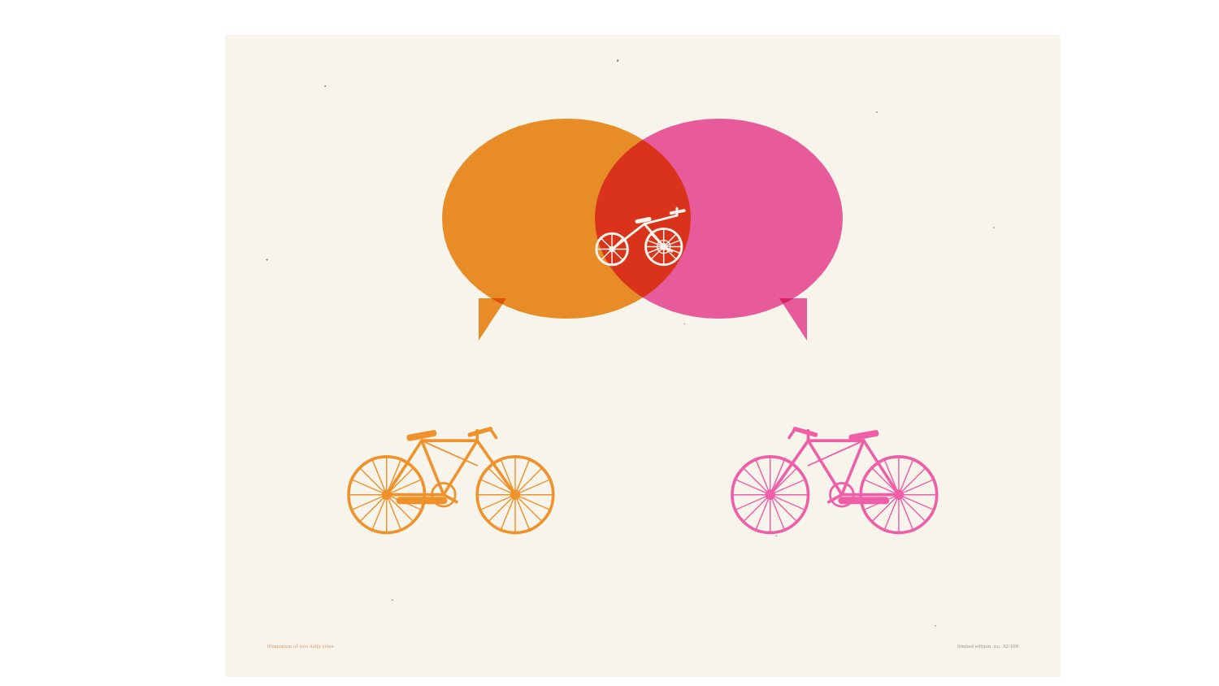illustration of two daily rides
limited edition no. 32/100